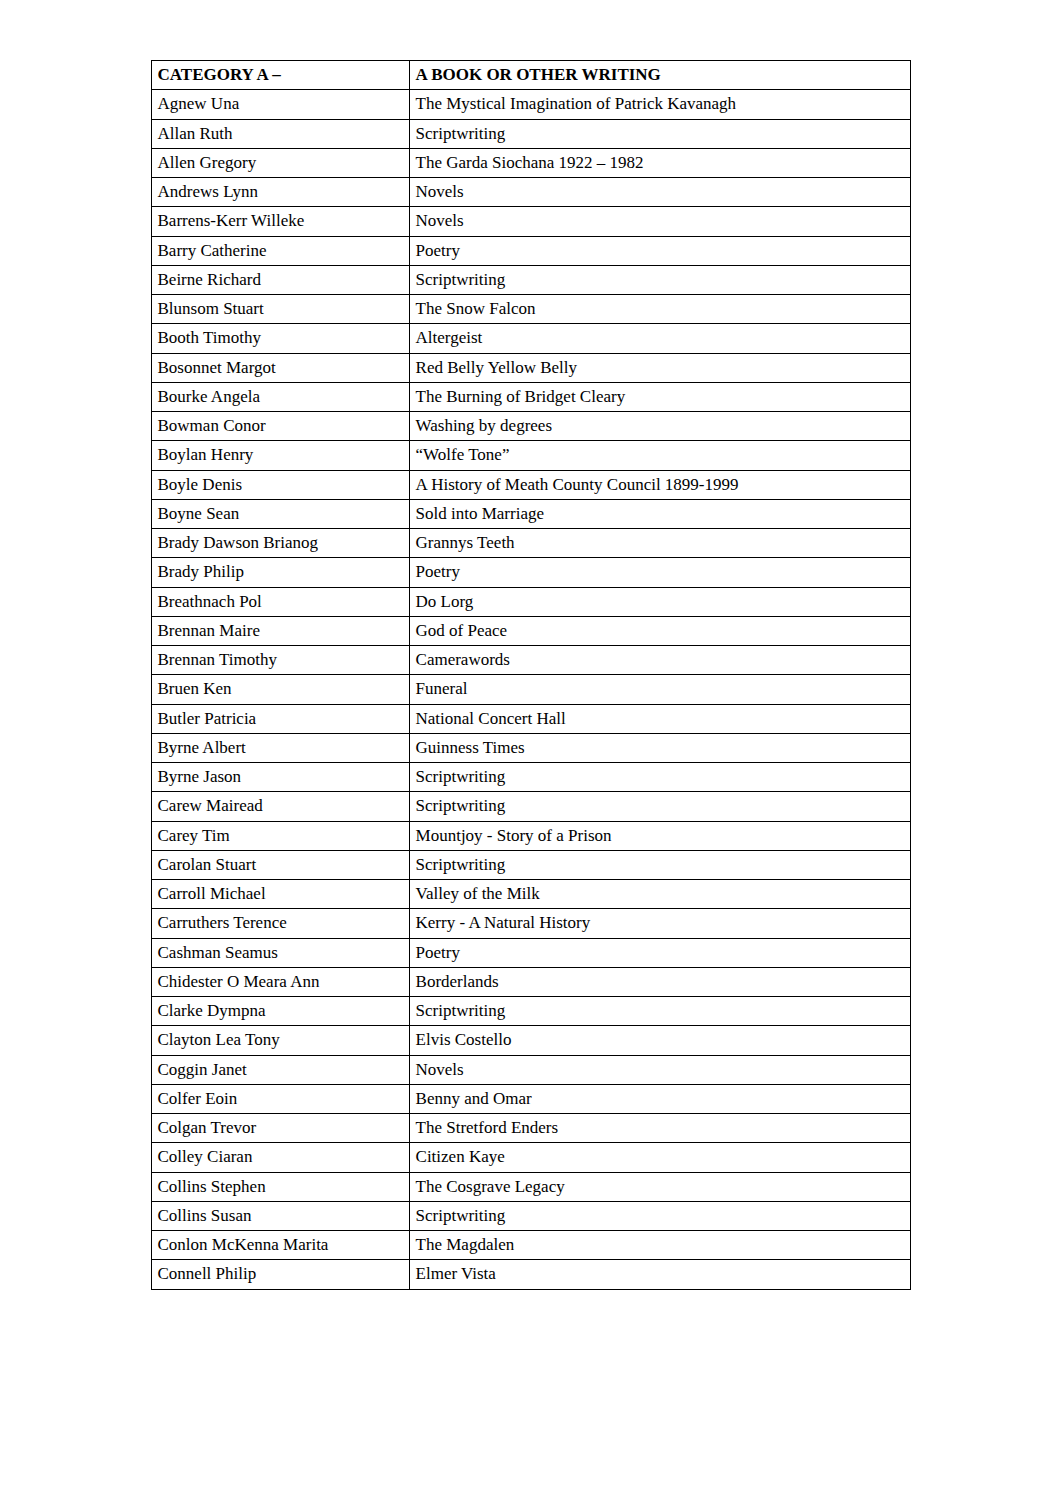| CATEGORY A – | A BOOK OR OTHER WRITING |
| --- | --- |
| Agnew Una | The Mystical Imagination of Patrick Kavanagh |
| Allan Ruth | Scriptwriting |
| Allen Gregory | The Garda Siochana 1922 – 1982 |
| Andrews Lynn | Novels |
| Barrens-Kerr Willeke | Novels |
| Barry Catherine | Poetry |
| Beirne Richard | Scriptwriting |
| Blunsom Stuart | The Snow Falcon |
| Booth Timothy | Altergeist |
| Bosonnet Margot | Red Belly Yellow Belly |
| Bourke Angela | The Burning of Bridget Cleary |
| Bowman Conor | Washing by degrees |
| Boylan Henry | “Wolfe Tone” |
| Boyle Denis | A History of Meath County Council 1899-1999 |
| Boyne Sean | Sold into Marriage |
| Brady Dawson Brianog | Grannys Teeth |
| Brady Philip | Poetry |
| Breathnach Pol | Do Lorg |
| Brennan Maire | God of Peace |
| Brennan Timothy | Camerawords |
| Bruen Ken | Funeral |
| Butler Patricia | National Concert Hall |
| Byrne Albert | Guinness Times |
| Byrne Jason | Scriptwriting |
| Carew Mairead | Scriptwriting |
| Carey Tim | Mountjoy - Story of a Prison |
| Carolan Stuart | Scriptwriting |
| Carroll Michael | Valley of the Milk |
| Carruthers Terence | Kerry - A Natural History |
| Cashman Seamus | Poetry |
| Chidester O Meara Ann | Borderlands |
| Clarke Dympna | Scriptwriting |
| Clayton Lea Tony | Elvis Costello |
| Coggin Janet | Novels |
| Colfer Eoin | Benny and Omar |
| Colgan Trevor | The Stretford Enders |
| Colley Ciaran | Citizen Kaye |
| Collins Stephen | The Cosgrave Legacy |
| Collins Susan | Scriptwriting |
| Conlon McKenna Marita | The Magdalen |
| Connell Philip | Elmer Vista |